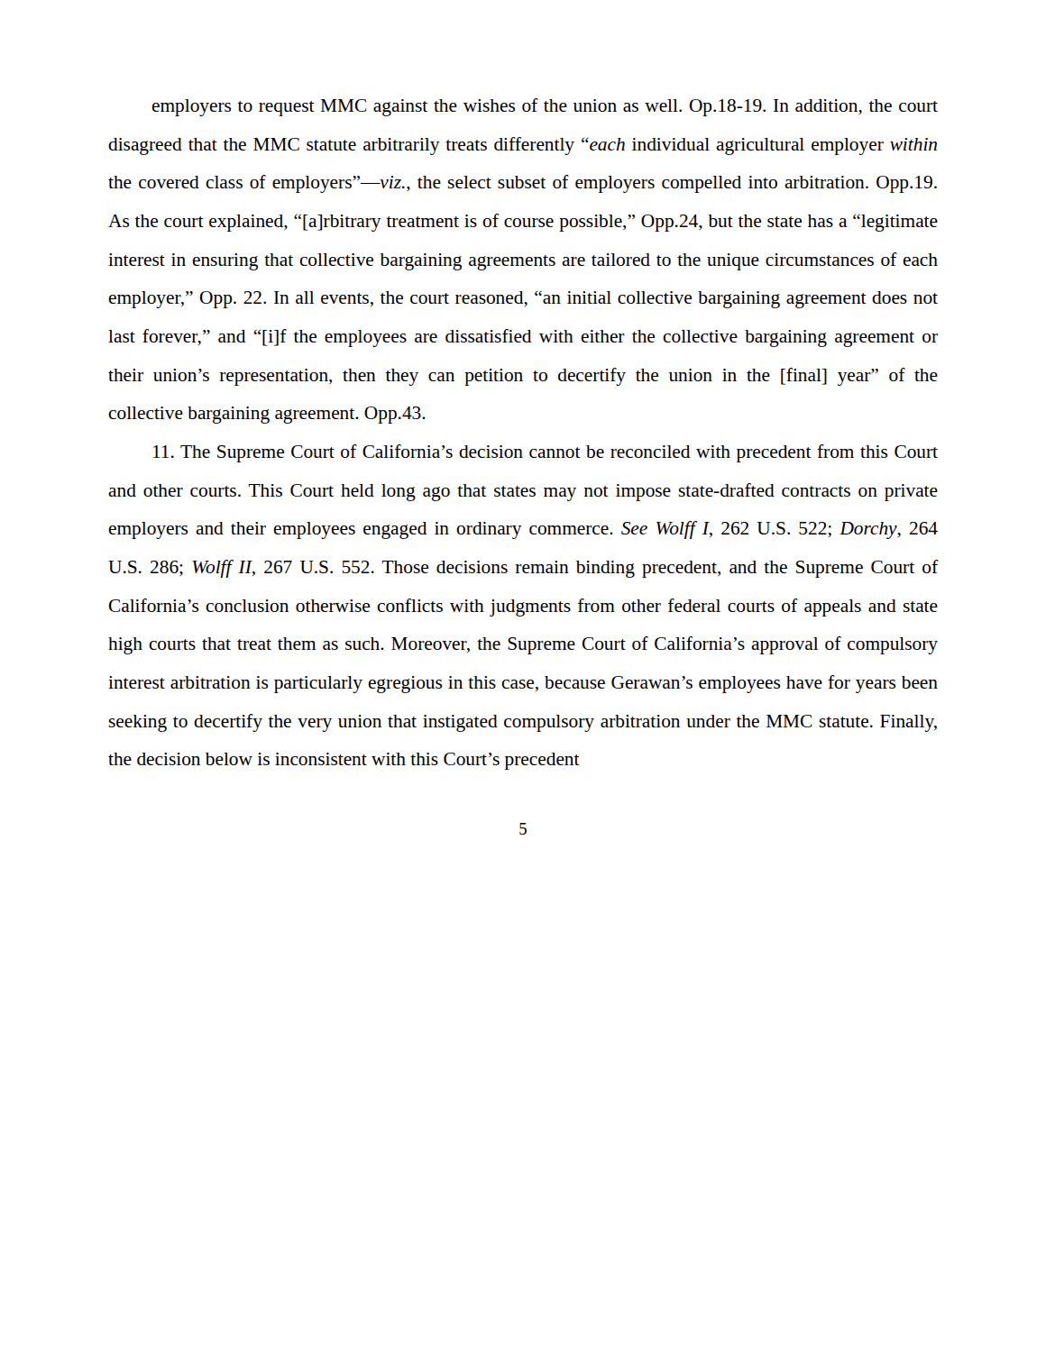employers to request MMC against the wishes of the union as well. Op.18-19. In addition, the court disagreed that the MMC statute arbitrarily treats differently “each individual agricultural employer within the covered class of employers”—viz., the select subset of employers compelled into arbitration. Opp.19. As the court explained, “[a]rbitrary treatment is of course possible,” Opp.24, but the state has a “legitimate interest in ensuring that collective bargaining agreements are tailored to the unique circumstances of each employer,” Opp. 22. In all events, the court reasoned, “an initial collective bargaining agreement does not last forever,” and “[i]f the employees are dissatisfied with either the collective bargaining agreement or their union’s representation, then they can petition to decertify the union in the [final] year” of the collective bargaining agreement. Opp.43.
11. The Supreme Court of California’s decision cannot be reconciled with precedent from this Court and other courts. This Court held long ago that states may not impose state-drafted contracts on private employers and their employees engaged in ordinary commerce. See Wolff I, 262 U.S. 522; Dorchy, 264 U.S. 286; Wolff II, 267 U.S. 552. Those decisions remain binding precedent, and the Supreme Court of California’s conclusion otherwise conflicts with judgments from other federal courts of appeals and state high courts that treat them as such. Moreover, the Supreme Court of California’s approval of compulsory interest arbitration is particularly egregious in this case, because Gerawan’s employees have for years been seeking to decertify the very union that instigated compulsory arbitration under the MMC statute. Finally, the decision below is inconsistent with this Court’s precedent
5